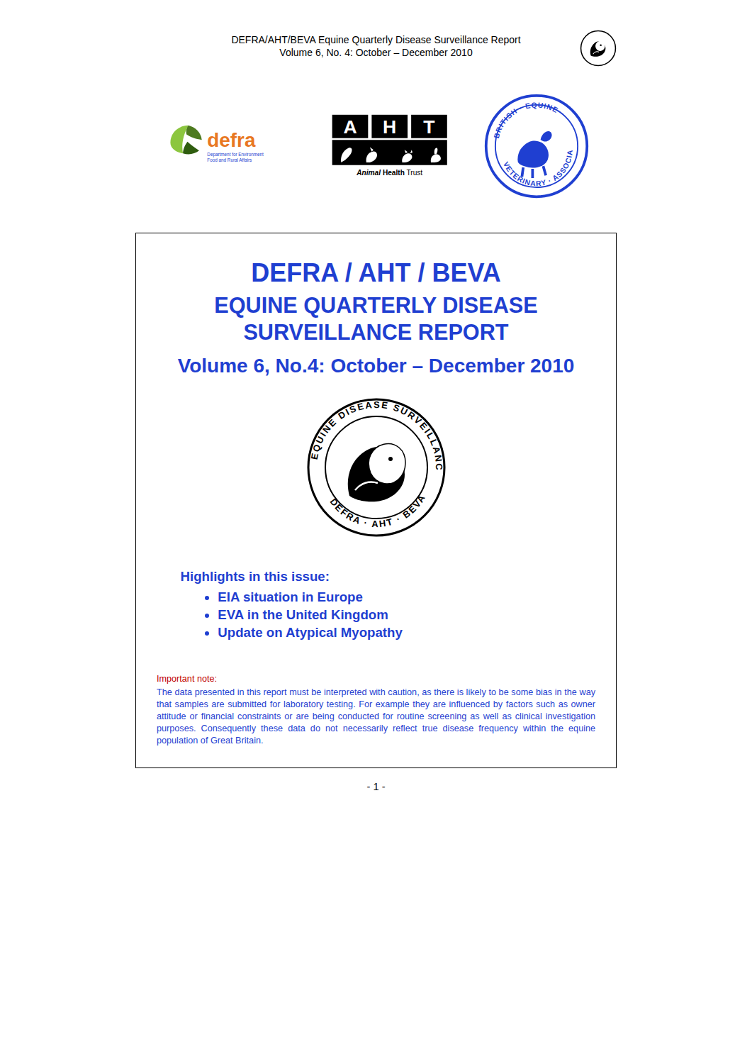DEFRA/AHT/BEVA Equine Quarterly Disease Surveillance Report
Volume 6, No. 4: October – December 2010
defra Department for Environment Food and Rural Affairs
A H T Animal Health Trust
BRITISH · EQUINE VETERINARY · ASSOCIATION
DEFRA / AHT / BEVA
EQUINE QUARTERLY DISEASE
SURVEILLANCE REPORT
Volume 6, No.4: October – December 2010
EQUINE DISEASE SURVEILLANCE DEFRA · AHT · BEVA
Highlights in this issue:
EIA situation in Europe
EVA in the United Kingdom
Update on Atypical Myopathy
Important note:
The data presented in this report must be interpreted with caution, as there is likely to be some bias in the way that samples are submitted for laboratory testing. For example they are influenced by factors such as owner attitude or financial constraints or are being conducted for routine screening as well as clinical investigation purposes. Consequently these data do not necessarily reflect true disease frequency within the equine population of Great Britain.
- 1 -